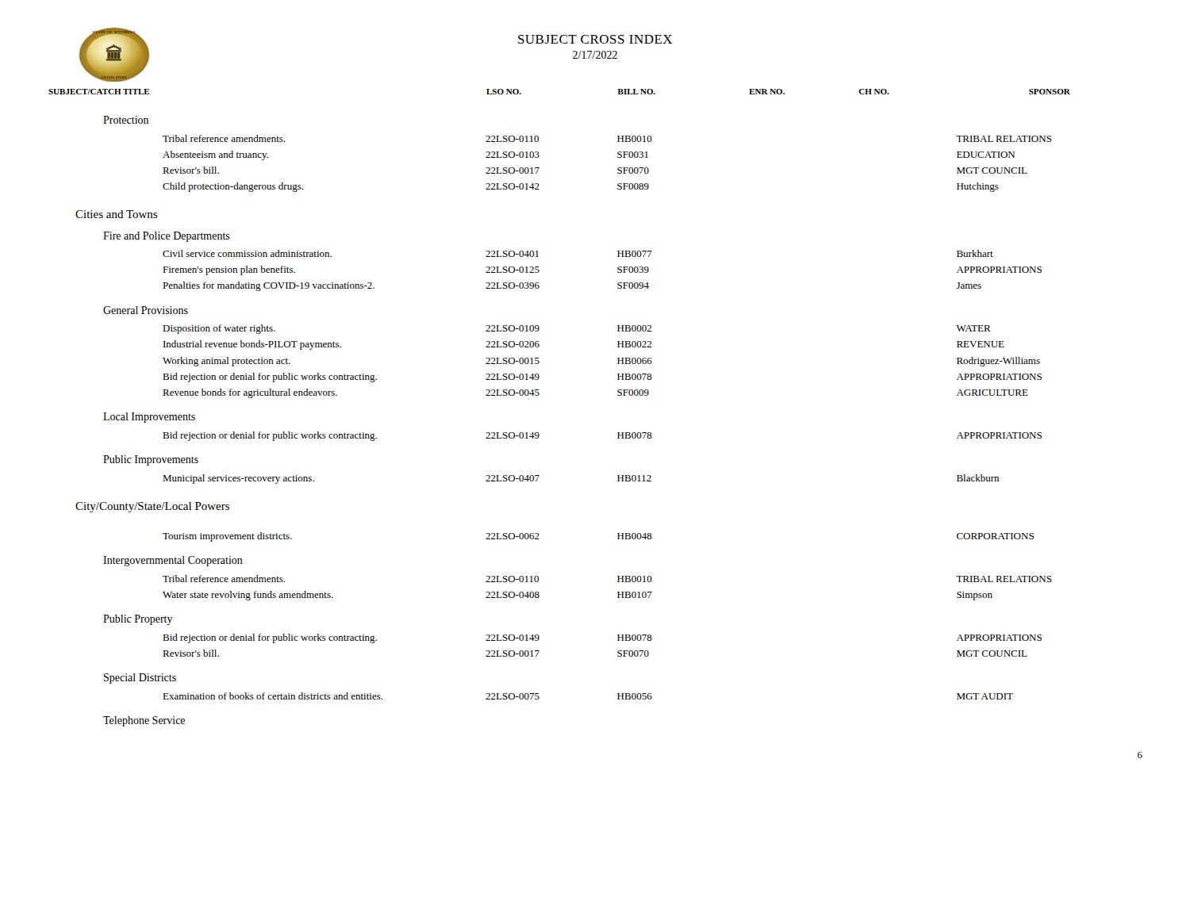STATE OF WYOMING
🏛
LEGISLATURE
SUBJECT CROSS INDEX
2/17/2022
| SUBJECT/CATCH TITLE | LSO NO. | BILL NO. | ENR NO. | CH NO. | SPONSOR |
| --- | --- | --- | --- | --- | --- |
| Protection | | | | | |
| Tribal reference amendments. | 22LSO-0110 | HB0010 | | | TRIBAL RELATIONS |
| Absenteeism and truancy. | 22LSO-0103 | SF0031 | | | EDUCATION |
| Revisor's bill. | 22LSO-0017 | SF0070 | | | MGT COUNCIL |
| Child protection-dangerous drugs. | 22LSO-0142 | SF0089 | | | Hutchings |
| Cities and Towns | | | | | |
| Fire and Police Departments | | | | | |
| Civil service commission administration. | 22LSO-0401 | HB0077 | | | Burkhart |
| Firemen's pension plan benefits. | 22LSO-0125 | SF0039 | | | APPROPRIATIONS |
| Penalties for mandating COVID-19 vaccinations-2. | 22LSO-0396 | SF0094 | | | James |
| General Provisions | | | | | |
| Disposition of water rights. | 22LSO-0109 | HB0002 | | | WATER |
| Industrial revenue bonds-PILOT payments. | 22LSO-0206 | HB0022 | | | REVENUE |
| Working animal protection act. | 22LSO-0015 | HB0066 | | | Rodriguez-Williams |
| Bid rejection or denial for public works contracting. | 22LSO-0149 | HB0078 | | | APPROPRIATIONS |
| Revenue bonds for agricultural endeavors. | 22LSO-0045 | SF0009 | | | AGRICULTURE |
| Local Improvements | | | | | |
| Bid rejection or denial for public works contracting. | 22LSO-0149 | HB0078 | | | APPROPRIATIONS |
| Public Improvements | | | | | |
| Municipal services-recovery actions. | 22LSO-0407 | HB0112 | | | Blackburn |
| City/County/State/Local Powers | | | | | |
| Tourism improvement districts. | 22LSO-0062 | HB0048 | | | CORPORATIONS |
| Intergovernmental Cooperation | | | | | |
| Tribal reference amendments. | 22LSO-0110 | HB0010 | | | TRIBAL RELATIONS |
| Water state revolving funds amendments. | 22LSO-0408 | HB0107 | | | Simpson |
| Public Property | | | | | |
| Bid rejection or denial for public works contracting. | 22LSO-0149 | HB0078 | | | APPROPRIATIONS |
| Revisor's bill. | 22LSO-0017 | SF0070 | | | MGT COUNCIL |
| Special Districts | | | | | |
| Examination of books of certain districts and entities. | 22LSO-0075 | HB0056 | | | MGT AUDIT |
| Telephone Service | | | | | |
6